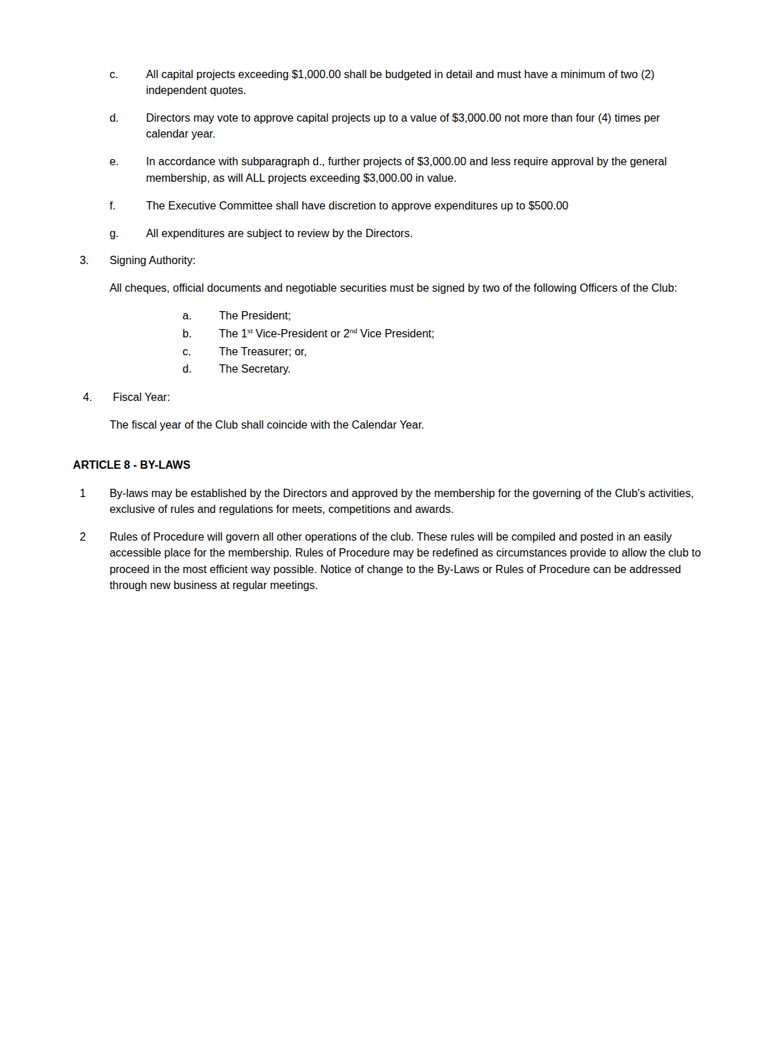c. All capital projects exceeding $1,000.00 shall be budgeted in detail and must have a minimum of two (2) independent quotes.
d. Directors may vote to approve capital projects up to a value of $3,000.00 not more than four (4) times per calendar year.
e. In accordance with subparagraph d., further projects of $3,000.00 and less require approval by the general membership, as will ALL projects exceeding $3,000.00 in value.
f. The Executive Committee shall have discretion to approve expenditures up to $500.00
g. All expenditures are subject to review by the Directors.
3. Signing Authority:
All cheques, official documents and negotiable securities must be signed by two of the following Officers of the Club:
a. The President;
b. The 1st Vice-President or 2nd Vice President;
c. The Treasurer; or,
d. The Secretary.
4. Fiscal Year:
The fiscal year of the Club shall coincide with the Calendar Year.
ARTICLE 8 - BY-LAWS
1 By-laws may be established by the Directors and approved by the membership for the governing of the Club's activities, exclusive of rules and regulations for meets, competitions and awards.
2 Rules of Procedure will govern all other operations of the club. These rules will be compiled and posted in an easily accessible place for the membership. Rules of Procedure may be redefined as circumstances provide to allow the club to proceed in the most efficient way possible. Notice of change to the By-Laws or Rules of Procedure can be addressed through new business at regular meetings.